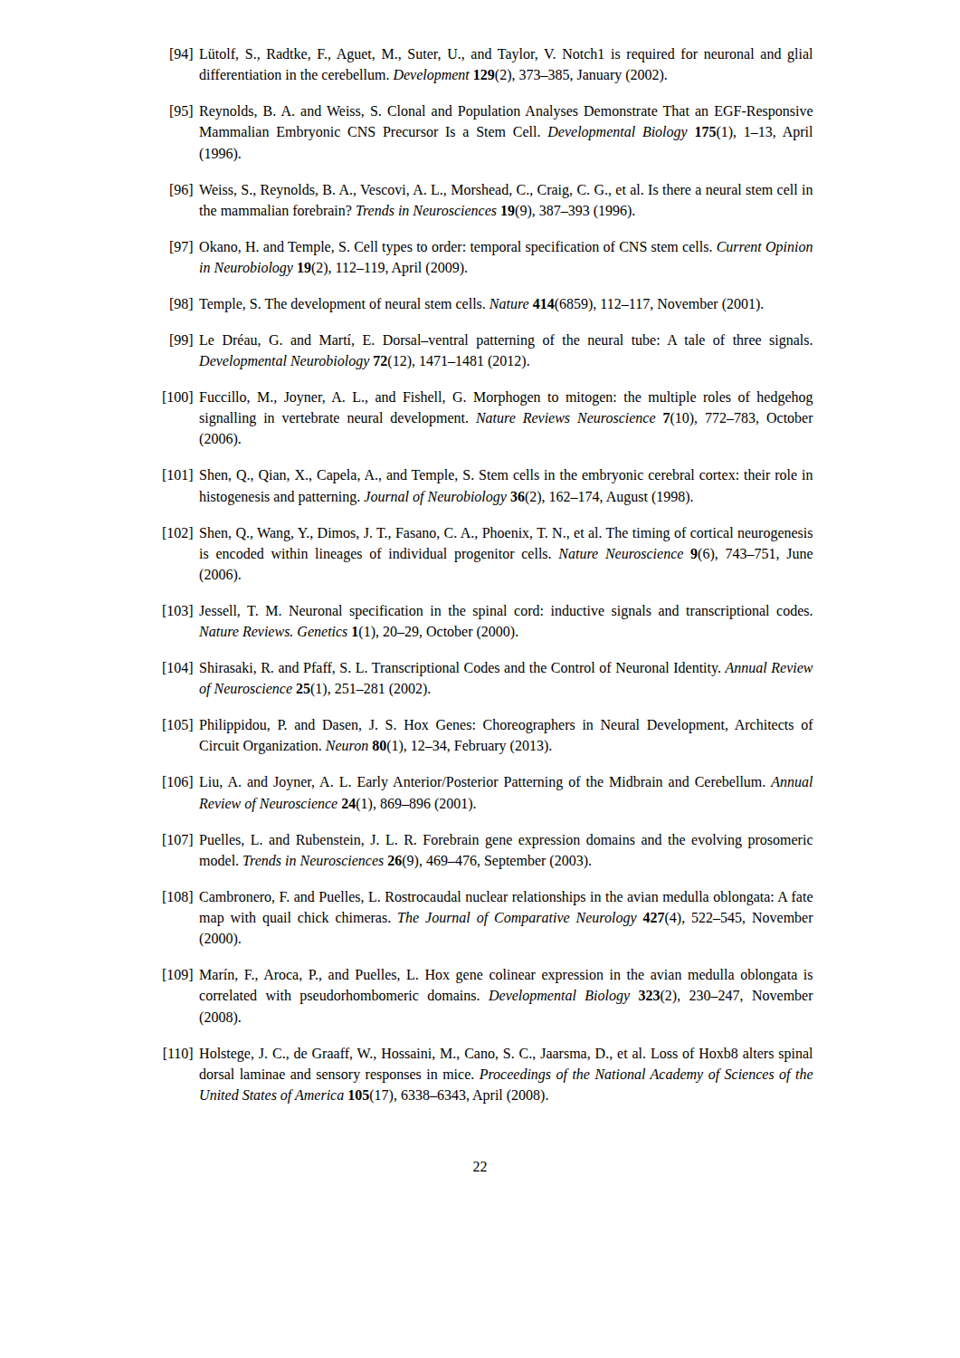Lütolf, S., Radtke, F., Aguet, M., Suter, U., and Taylor, V. Notch1 is required for neuronal and glial differentiation in the cerebellum. Development 129(2), 373–385, January (2002).
Reynolds, B. A. and Weiss, S. Clonal and Population Analyses Demonstrate That an EGF-Responsive Mammalian Embryonic CNS Precursor Is a Stem Cell. Developmental Biology 175(1), 1–13, April (1996).
Weiss, S., Reynolds, B. A., Vescovi, A. L., Morshead, C., Craig, C. G., et al. Is there a neural stem cell in the mammalian forebrain? Trends in Neurosciences 19(9), 387–393 (1996).
Okano, H. and Temple, S. Cell types to order: temporal specification of CNS stem cells. Current Opinion in Neurobiology 19(2), 112–119, April (2009).
Temple, S. The development of neural stem cells. Nature 414(6859), 112–117, November (2001).
Le Dréau, G. and Martí, E. Dorsal–ventral patterning of the neural tube: A tale of three signals. Developmental Neurobiology 72(12), 1471–1481 (2012).
Fuccillo, M., Joyner, A. L., and Fishell, G. Morphogen to mitogen: the multiple roles of hedgehog signalling in vertebrate neural development. Nature Reviews Neuroscience 7(10), 772–783, October (2006).
Shen, Q., Qian, X., Capela, A., and Temple, S. Stem cells in the embryonic cerebral cortex: their role in histogenesis and patterning. Journal of Neurobiology 36(2), 162–174, August (1998).
Shen, Q., Wang, Y., Dimos, J. T., Fasano, C. A., Phoenix, T. N., et al. The timing of cortical neurogenesis is encoded within lineages of individual progenitor cells. Nature Neuroscience 9(6), 743–751, June (2006).
Jessell, T. M. Neuronal specification in the spinal cord: inductive signals and transcriptional codes. Nature Reviews. Genetics 1(1), 20–29, October (2000).
Shirasaki, R. and Pfaff, S. L. Transcriptional Codes and the Control of Neuronal Identity. Annual Review of Neuroscience 25(1), 251–281 (2002).
Philippidou, P. and Dasen, J. S. Hox Genes: Choreographers in Neural Development, Architects of Circuit Organization. Neuron 80(1), 12–34, February (2013).
Liu, A. and Joyner, A. L. Early Anterior/Posterior Patterning of the Midbrain and Cerebellum. Annual Review of Neuroscience 24(1), 869–896 (2001).
Puelles, L. and Rubenstein, J. L. R. Forebrain gene expression domains and the evolving prosomeric model. Trends in Neurosciences 26(9), 469–476, September (2003).
Cambronero, F. and Puelles, L. Rostrocaudal nuclear relationships in the avian medulla oblongata: A fate map with quail chick chimeras. The Journal of Comparative Neurology 427(4), 522–545, November (2000).
Marín, F., Aroca, P., and Puelles, L. Hox gene colinear expression in the avian medulla oblongata is correlated with pseudorhombomeric domains. Developmental Biology 323(2), 230–247, November (2008).
Holstege, J. C., de Graaff, W., Hossaini, M., Cano, S. C., Jaarsma, D., et al. Loss of Hoxb8 alters spinal dorsal laminae and sensory responses in mice. Proceedings of the National Academy of Sciences of the United States of America 105(17), 6338–6343, April (2008).
22